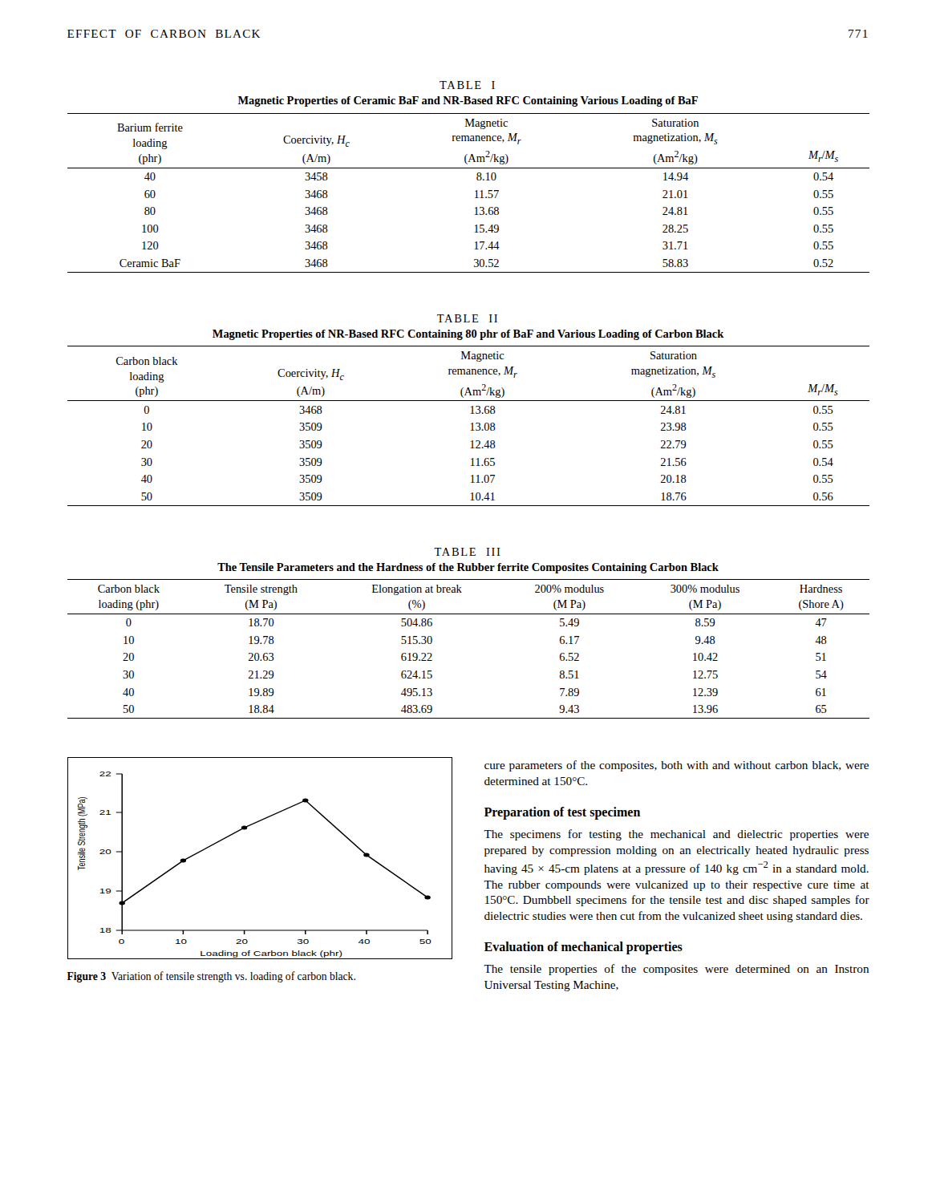EFFECT OF CARBON BLACK 771
TABLE I Magnetic Properties of Ceramic BaF and NR-Based RFC Containing Various Loading of BaF
| Barium ferrite loading (phr) | Coercivity, H c (A/m) | Magnetic remanence, M r (Am 2 /kg) | Saturation magnetization, M s (Am 2 /kg) | M r / M s |
| --- | --- | --- | --- | --- |
| 40 | 3458 | 8.10 | 14.94 | 0.54 |
| 60 | 3468 | 11.57 | 21.01 | 0.55 |
| 80 | 3468 | 13.68 | 24.81 | 0.55 |
| 100 | 3468 | 15.49 | 28.25 | 0.55 |
| 120 | 3468 | 17.44 | 31.71 | 0.55 |
| Ceramic BaF | 3468 | 30.52 | 58.83 | 0.52 |
TABLE II Magnetic Properties of NR-Based RFC Containing 80 phr of BaF and Various Loading of Carbon Black
| Carbon black loading (phr) | Coercivity, H c (A/m) | Magnetic remanence, M r (Am 2 /kg) | Saturation magnetization, M s (Am 2 /kg) | M r / M s |
| --- | --- | --- | --- | --- |
| 0 | 3468 | 13.68 | 24.81 | 0.55 |
| 10 | 3509 | 13.08 | 23.98 | 0.55 |
| 20 | 3509 | 12.48 | 22.79 | 0.55 |
| 30 | 3509 | 11.65 | 21.56 | 0.54 |
| 40 | 3509 | 11.07 | 20.18 | 0.55 |
| 50 | 3509 | 10.41 | 18.76 | 0.56 |
TABLE III The Tensile Parameters and the Hardness of the Rubber ferrite Composites Containing Carbon Black
| Carbon black loading (phr) | Tensile strength (M Pa) | Elongation at break (%) | 200% modulus (M Pa) | 300% modulus (M Pa) | Hardness (Shore A) |
| --- | --- | --- | --- | --- | --- |
| 0 | 18.70 | 504.86 | 5.49 | 8.59 | 47 |
| 10 | 19.78 | 515.30 | 6.17 | 9.48 | 48 |
| 20 | 20.63 | 619.22 | 6.52 | 10.42 | 51 |
| 30 | 21.29 | 624.15 | 8.51 | 12.75 | 54 |
| 40 | 19.89 | 495.13 | 7.89 | 12.39 | 61 |
| 50 | 18.84 | 483.69 | 9.43 | 13.96 | 65 |
18 19 20 21 22 0 10 20 30 40 50 Tensile Strength (MPa) Loading of Carbon black (phr)
Figure 3 Variation of tensile strength vs. loading of carbon black.
cure parameters of the composites, both with and without carbon black, were determined at 150°C.
Preparation of test specimen
The specimens for testing the mechanical and dielectric properties were prepared by compression molding on an electrically heated hydraulic press having 45 × 45-cm platens at a pressure of 140 kg cm−2 in a standard mold. The rubber compounds were vulcanized up to their respective cure time at 150°C. Dumbbell specimens for the tensile test and disc shaped samples for dielectric studies were then cut from the vulcanized sheet using standard dies.
Evaluation of mechanical properties
The tensile properties of the composites were determined on an Instron Universal Testing Machine,